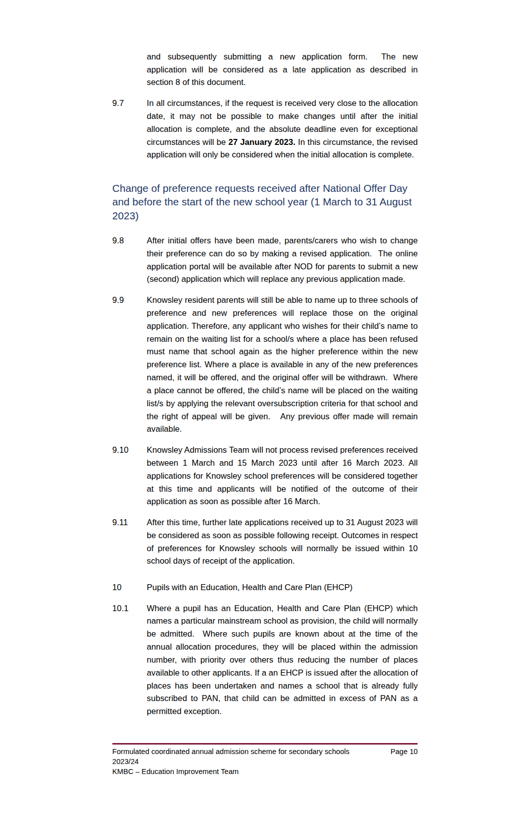and subsequently submitting a new application form. The new application will be considered as a late application as described in section 8 of this document.
9.7
In all circumstances, if the request is received very close to the allocation date, it may not be possible to make changes until after the initial allocation is complete, and the absolute deadline even for exceptional circumstances will be 27 January 2023. In this circumstance, the revised application will only be considered when the initial allocation is complete.
Change of preference requests received after National Offer Day and before the start of the new school year (1 March to 31 August 2023)
9.8
After initial offers have been made, parents/carers who wish to change their preference can do so by making a revised application. The online application portal will be available after NOD for parents to submit a new (second) application which will replace any previous application made.
9.9
Knowsley resident parents will still be able to name up to three schools of preference and new preferences will replace those on the original application. Therefore, any applicant who wishes for their child’s name to remain on the waiting list for a school/s where a place has been refused must name that school again as the higher preference within the new preference list. Where a place is available in any of the new preferences named, it will be offered, and the original offer will be withdrawn. Where a place cannot be offered, the child’s name will be placed on the waiting list/s by applying the relevant oversubscription criteria for that school and the right of appeal will be given. Any previous offer made will remain available.
9.10
Knowsley Admissions Team will not process revised preferences received between 1 March and 15 March 2023 until after 16 March 2023. All applications for Knowsley school preferences will be considered together at this time and applicants will be notified of the outcome of their application as soon as possible after 16 March.
9.11
After this time, further late applications received up to 31 August 2023 will be considered as soon as possible following receipt. Outcomes in respect of preferences for Knowsley schools will normally be issued within 10 school days of receipt of the application.
10
Pupils with an Education, Health and Care Plan (EHCP)
10.1
Where a pupil has an Education, Health and Care Plan (EHCP) which names a particular mainstream school as provision, the child will normally be admitted. Where such pupils are known about at the time of the annual allocation procedures, they will be placed within the admission number, with priority over others thus reducing the number of places available to other applicants. If a an EHCP is issued after the allocation of places has been undertaken and names a school that is already fully subscribed to PAN, that child can be admitted in excess of PAN as a permitted exception.
Formulated coordinated annual admission scheme for secondary schools 2023/24
KMBC – Education Improvement Team
Page 10